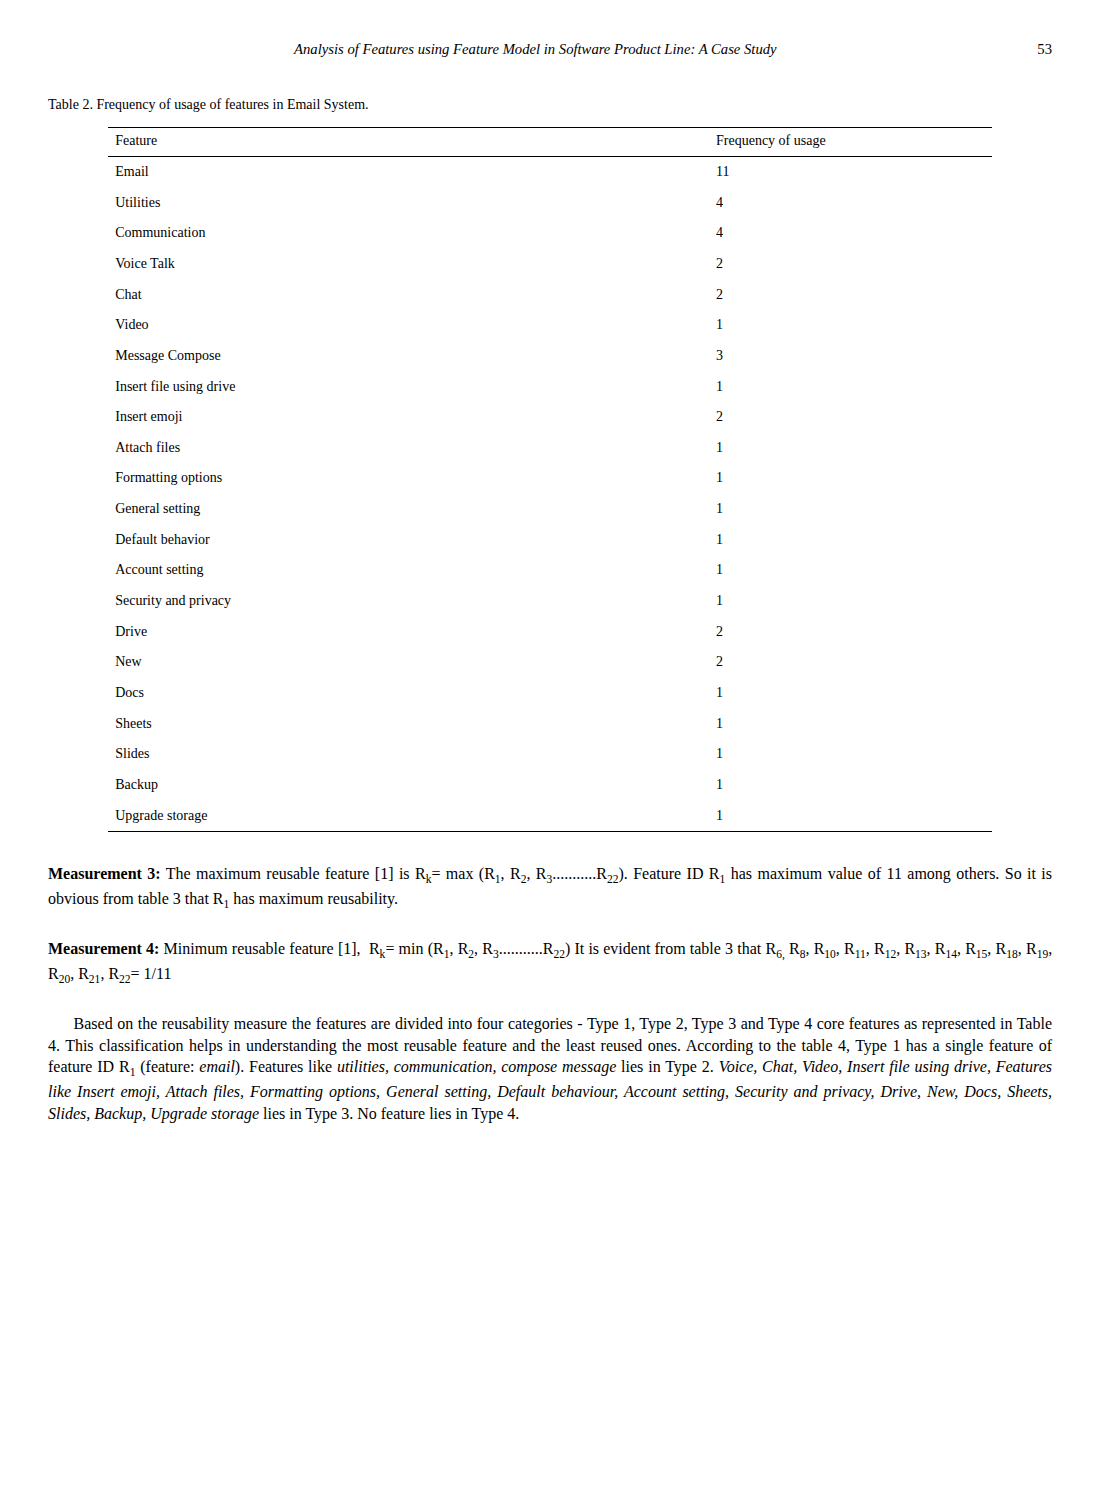Analysis of Features using Feature Model in Software Product Line: A Case Study 53
Table 2. Frequency of usage of features in Email System.
| Feature | Frequency of usage |
| --- | --- |
| Email | 11 |
| Utilities | 4 |
| Communication | 4 |
| Voice Talk | 2 |
| Chat | 2 |
| Video | 1 |
| Message Compose | 3 |
| Insert file using drive | 1 |
| Insert emoji | 2 |
| Attach files | 1 |
| Formatting options | 1 |
| General setting | 1 |
| Default behavior | 1 |
| Account setting | 1 |
| Security and privacy | 1 |
| Drive | 2 |
| New | 2 |
| Docs | 1 |
| Sheets | 1 |
| Slides | 1 |
| Backup | 1 |
| Upgrade storage | 1 |
Measurement 3: The maximum reusable feature [1] is Rk= max (R1, R2, R3...........R22). Feature ID R1 has maximum value of 11 among others. So it is obvious from table 3 that R1 has maximum reusability.
Measurement 4: Minimum reusable feature [1], Rk= min (R1, R2, R3...........R22) It is evident from table 3 that R6, R8, R10, R11, R12, R13, R14, R15, R18, R19, R20, R21, R22= 1/11
Based on the reusability measure the features are divided into four categories - Type 1, Type 2, Type 3 and Type 4 core features as represented in Table 4. This classification helps in understanding the most reusable feature and the least reused ones. According to the table 4, Type 1 has a single feature of feature ID R1 (feature: email). Features like utilities, communication, compose message lies in Type 2. Voice, Chat, Video, Insert file using drive, Features like Insert emoji, Attach files, Formatting options, General setting, Default behaviour, Account setting, Security and privacy, Drive, New, Docs, Sheets, Slides, Backup, Upgrade storage lies in Type 3. No feature lies in Type 4.